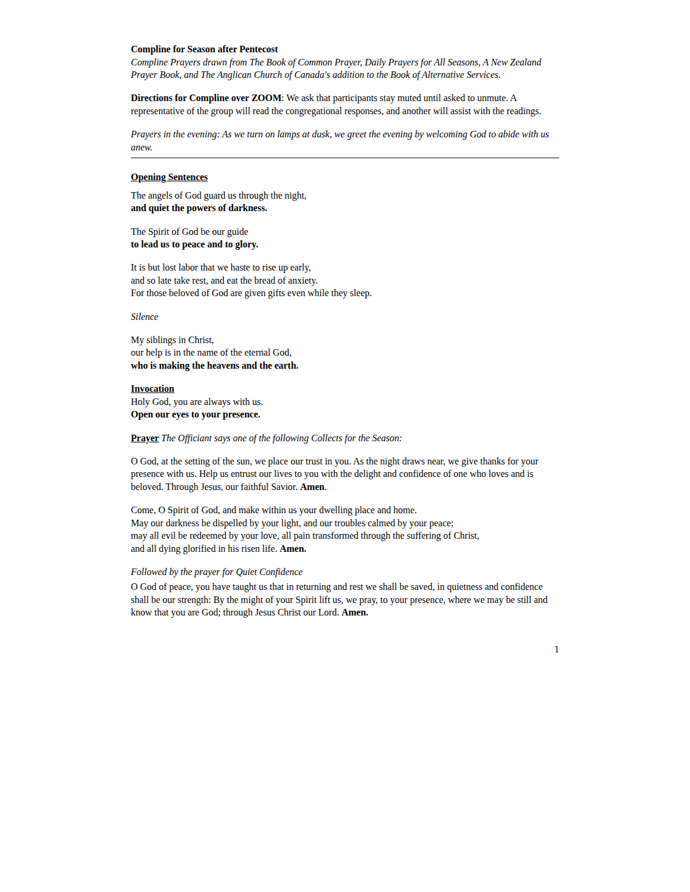Compline for Season after Pentecost
Compline Prayers drawn from The Book of Common Prayer, Daily Prayers for All Seasons, A New Zealand Prayer Book, and The Anglican Church of Canada's addition to the Book of Alternative Services.
Directions for Compline over ZOOM: We ask that participants stay muted until asked to unmute. A representative of the group will read the congregational responses, and another will assist with the readings.
Prayers in the evening: As we turn on lamps at dusk, we greet the evening by welcoming God to abide with us anew.
Opening Sentences
The angels of God guard us through the night,
and quiet the powers of darkness.
The Spirit of God be our guide
to lead us to peace and to glory.
It is but lost labor that we haste to rise up early,
and so late take rest, and eat the bread of anxiety.
For those beloved of God are given gifts even while they sleep.
Silence
My siblings in Christ,
our help is in the name of the eternal God,
who is making the heavens and the earth.
Invocation
Holy God, you are always with us.
Open our eyes to your presence.
Prayer The Officiant says one of the following Collects for the Season:
O God, at the setting of the sun, we place our trust in you. As the night draws near, we give thanks for your presence with us. Help us entrust our lives to you with the delight and confidence of one who loves and is beloved. Through Jesus, our faithful Savior. Amen.
Come, O Spirit of God, and make within us your dwelling place and home.
May our darkness be dispelled by your light, and our troubles calmed by your peace;
may all evil be redeemed by your love, all pain transformed through the suffering of Christ,
and all dying glorified in his risen life. Amen.
Followed by the prayer for Quiet Confidence
O God of peace, you have taught us that in returning and rest we shall be saved, in quietness and confidence shall be our strength: By the might of your Spirit lift us, we pray, to your presence, where we may be still and know that you are God; through Jesus Christ our Lord. Amen.
1